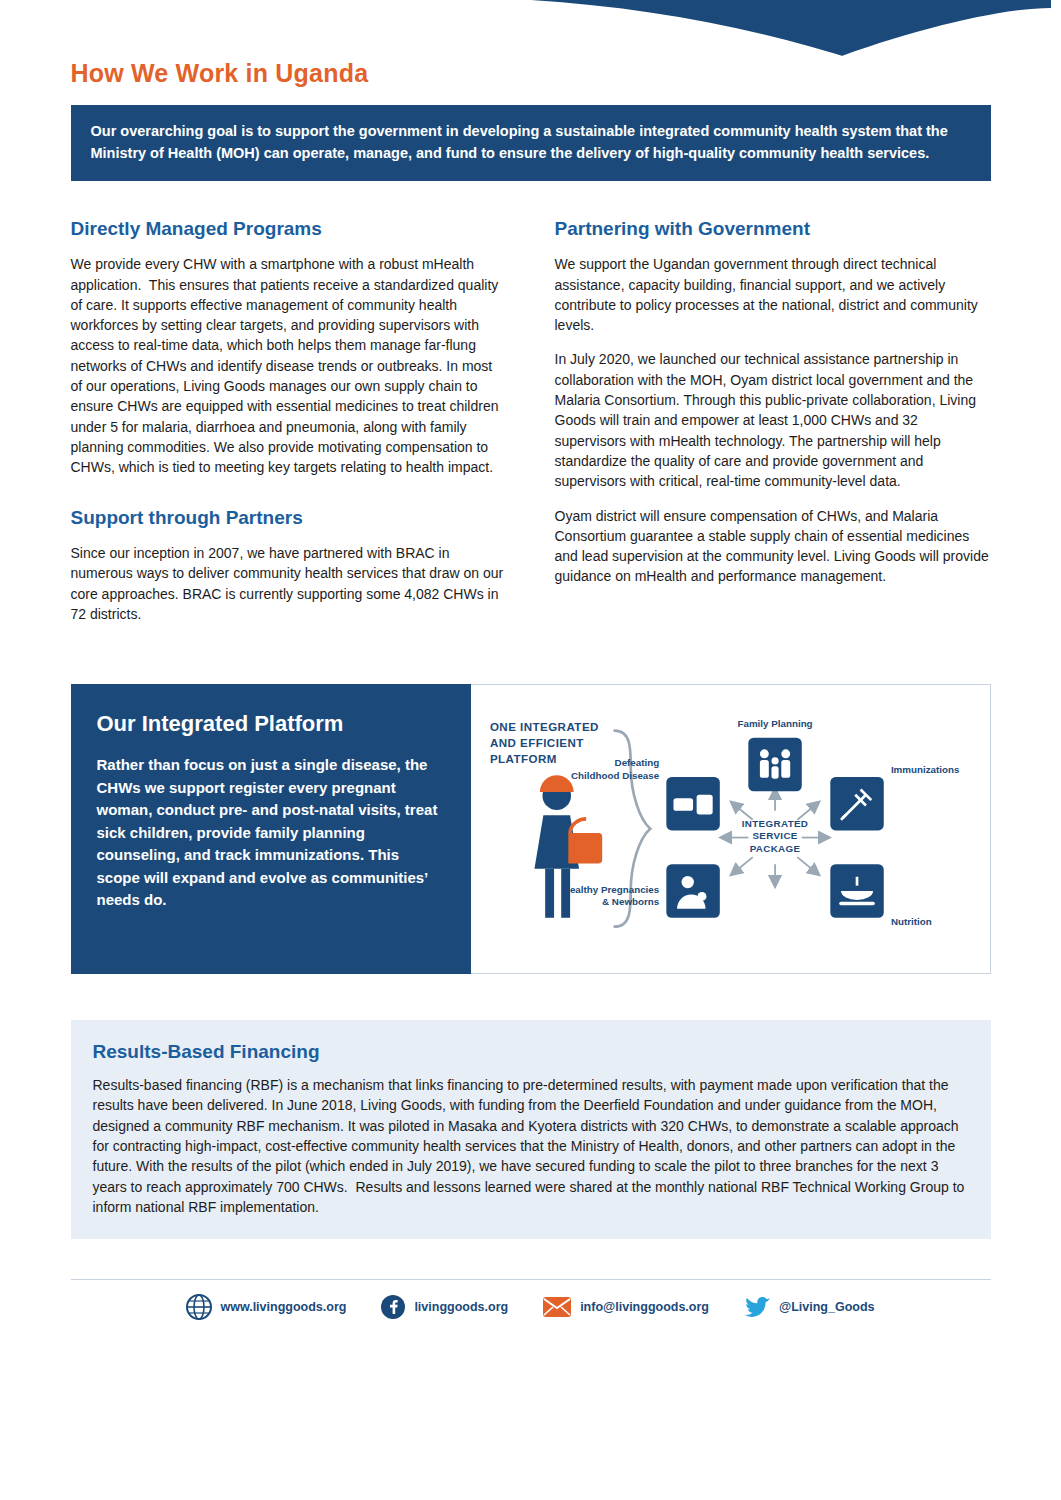How We Work in Uganda
Our overarching goal is to support the government in developing a sustainable integrated community health system that the Ministry of Health (MOH) can operate, manage, and fund to ensure the delivery of high-quality community health services.
Directly Managed Programs
We provide every CHW with a smartphone with a robust mHealth application. This ensures that patients receive a standardized quality of care. It supports effective management of community health workforces by setting clear targets, and providing supervisors with access to real-time data, which both helps them manage far-flung networks of CHWs and identify disease trends or outbreaks. In most of our operations, Living Goods manages our own supply chain to ensure CHWs are equipped with essential medicines to treat children under 5 for malaria, diarrhoea and pneumonia, along with family planning commodities. We also provide motivating compensation to CHWs, which is tied to meeting key targets relating to health impact.
Support through Partners
Since our inception in 2007, we have partnered with BRAC in numerous ways to deliver community health services that draw on our core approaches. BRAC is currently supporting some 4,082 CHWs in 72 districts.
Partnering with Government
We support the Ugandan government through direct technical assistance, capacity building, financial support, and we actively contribute to policy processes at the national, district and community levels.
In July 2020, we launched our technical assistance partnership in collaboration with the MOH, Oyam district local government and the Malaria Consortium. Through this public-private collaboration, Living Goods will train and empower at least 1,000 CHWs and 32 supervisors with mHealth technology. The partnership will help standardize the quality of care and provide government and supervisors with critical, real-time community-level data.
Oyam district will ensure compensation of CHWs, and Malaria Consortium guarantee a stable supply chain of essential medicines and lead supervision at the community level. Living Goods will provide guidance on mHealth and performance management.
Our Integrated Platform
Rather than focus on just a single disease, the CHWs we support register every pregnant woman, conduct pre- and post-natal visits, treat sick children, provide family planning counseling, and track immunizations. This scope will expand and evolve as communities’ needs do.
ONE INTEGRATED AND EFFICIENT PLATFORM INTEGRATED SERVICE PACKAGE Family Planning Immunizations Nutrition Defeating Childhood Disease Healthy Pregnancies & Newborns
Results-Based Financing
Results-based financing (RBF) is a mechanism that links financing to pre-determined results, with payment made upon verification that the results have been delivered. In June 2018, Living Goods, with funding from the Deerfield Foundation and under guidance from the MOH, designed a community RBF mechanism. It was piloted in Masaka and Kyotera districts with 320 CHWs, to demonstrate a scalable approach for contracting high-impact, cost-effective community health services that the Ministry of Health, donors, and other partners can adopt in the future. With the results of the pilot (which ended in July 2019), we have secured funding to scale the pilot to three branches for the next 3 years to reach approximately 700 CHWs. Results and lessons learned were shared at the monthly national RBF Technical Working Group to inform national RBF implementation.
www.livinggoods.org
livinggoods.org
info@livinggoods.org
@Living_Goods